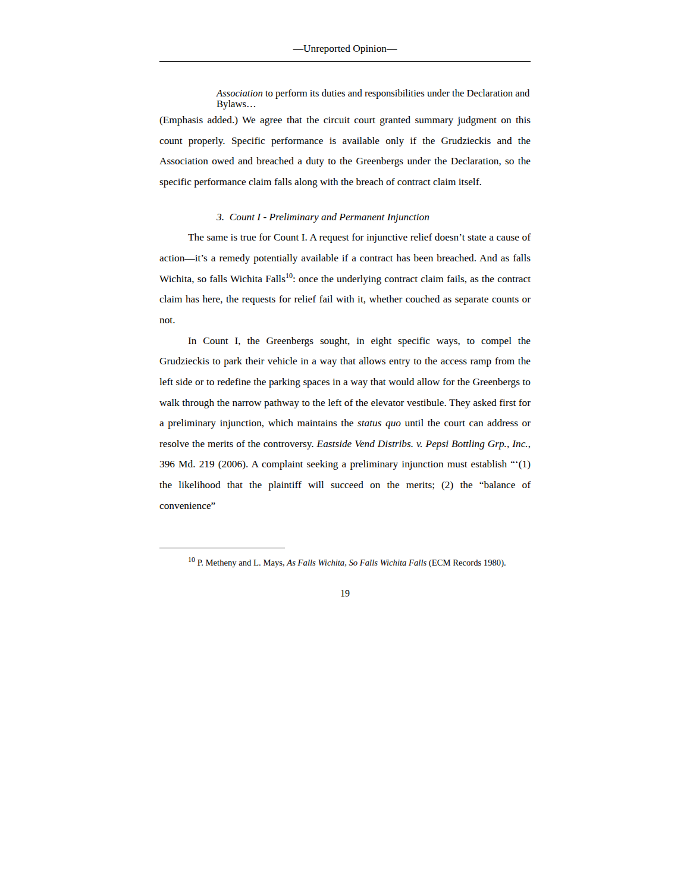—Unreported Opinion—
Association to perform its duties and responsibilities under the Declaration and Bylaws…
(Emphasis added.) We agree that the circuit court granted summary judgment on this count properly. Specific performance is available only if the Grudzieckis and the Association owed and breached a duty to the Greenbergs under the Declaration, so the specific performance claim falls along with the breach of contract claim itself.
3. Count I - Preliminary and Permanent Injunction
The same is true for Count I. A request for injunctive relief doesn’t state a cause of action—it’s a remedy potentially available if a contract has been breached. And as falls Wichita, so falls Wichita Falls10: once the underlying contract claim fails, as the contract claim has here, the requests for relief fail with it, whether couched as separate counts or not.
In Count I, the Greenbergs sought, in eight specific ways, to compel the Grudzieckis to park their vehicle in a way that allows entry to the access ramp from the left side or to redefine the parking spaces in a way that would allow for the Greenbergs to walk through the narrow pathway to the left of the elevator vestibule. They asked first for a preliminary injunction, which maintains the status quo until the court can address or resolve the merits of the controversy. Eastside Vend Distribs. v. Pepsi Bottling Grp., Inc., 396 Md. 219 (2006). A complaint seeking a preliminary injunction must establish “‘(1) the likelihood that the plaintiff will succeed on the merits; (2) the “balance of convenience”
10 P. Metheny and L. Mays, As Falls Wichita, So Falls Wichita Falls (ECM Records 1980).
19